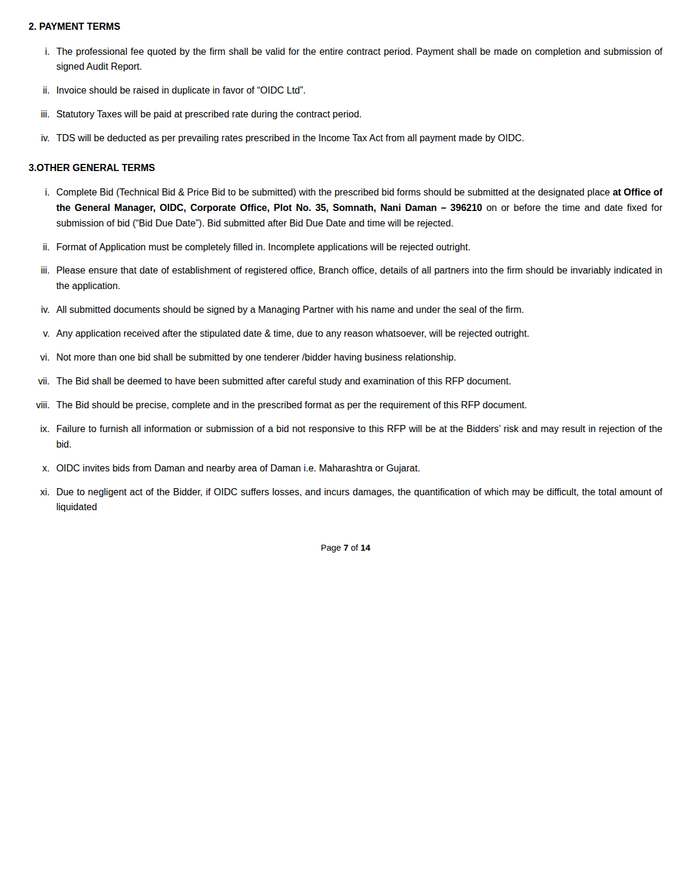2. PAYMENT TERMS
The professional fee quoted by the firm shall be valid for the entire contract period. Payment shall be made on completion and submission of signed Audit Report.
Invoice should be raised in duplicate in favor of “OIDC Ltd”.
Statutory Taxes will be paid at prescribed rate during the contract period.
TDS will be deducted as per prevailing rates prescribed in the Income Tax Act from all payment made by OIDC.
3.OTHER GENERAL TERMS
Complete Bid (Technical Bid & Price Bid to be submitted) with the prescribed bid forms should be submitted at the designated place at Office of the General Manager, OIDC, Corporate Office, Plot No. 35, Somnath, Nani Daman – 396210 on or before the time and date fixed for submission of bid (“Bid Due Date”). Bid submitted after Bid Due Date and time will be rejected.
Format of Application must be completely filled in. Incomplete applications will be rejected outright.
Please ensure that date of establishment of registered office, Branch office, details of all partners into the firm should be invariably indicated in the application.
All submitted documents should be signed by a Managing Partner with his name and under the seal of the firm.
Any application received after the stipulated date & time, due to any reason whatsoever, will be rejected outright.
Not more than one bid shall be submitted by one tenderer /bidder having business relationship.
The Bid shall be deemed to have been submitted after careful study and examination of this RFP document.
The Bid should be precise, complete and in the prescribed format as per the requirement of this RFP document.
Failure to furnish all information or submission of a bid not responsive to this RFP will be at the Bidders’ risk and may result in rejection of the bid.
OIDC invites bids from Daman and nearby area of Daman i.e. Maharashtra or Gujarat.
Due to negligent act of the Bidder, if OIDC suffers losses, and incurs damages, the quantification of which may be difficult, the total amount of liquidated
Page 7 of 14